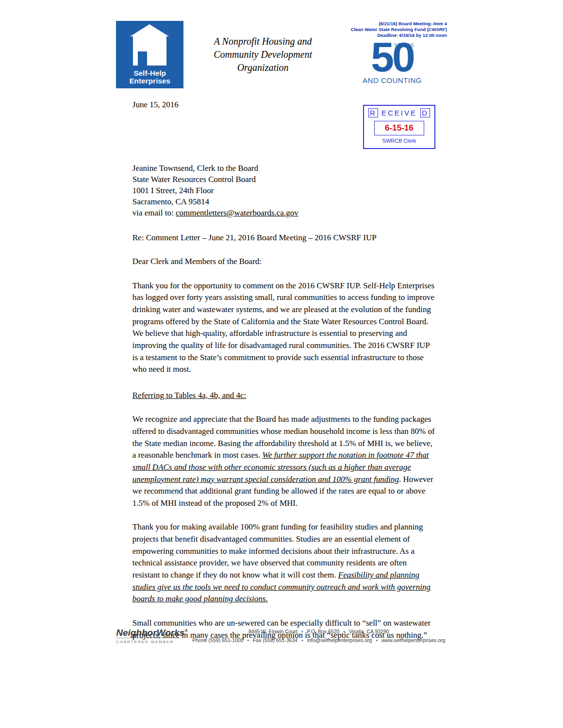Self-Help
Enterprises
A Nonprofit Housing and
Community Development Organization
(6/21/16) Board Meeting--Item 4
Clean Water State Revolving Fund (CWSRF)
Deadline: 6/16/16 by 12:00 noon
50YEARS
AND COUNTING
June 15, 2016
R ECEIVE D
6-15-16
SWRCB Clerk
Jeanine Townsend, Clerk to the Board
State Water Resources Control Board
1001 I Street, 24th Floor
Sacramento, CA 95814
via email to: commentletters@waterboards.ca.gov
Re: Comment Letter – June 21, 2016 Board Meeting – 2016 CWSRF IUP
Dear Clerk and Members of the Board:
Thank you for the opportunity to comment on the 2016 CWSRF IUP. Self-Help Enterprises has logged over forty years assisting small, rural communities to access funding to improve drinking water and wastewater systems, and we are pleased at the evolution of the funding programs offered by the State of California and the State Water Resources Control Board. We believe that high-quality, affordable infrastructure is essential to preserving and improving the quality of life for disadvantaged rural communities. The 2016 CWSRF IUP is a testament to the State’s commitment to provide such essential infrastructure to those who need it most.
Referring to Tables 4a, 4b, and 4c:
We recognize and appreciate that the Board has made adjustments to the funding packages offered to disadvantaged communities whose median household income is less than 80% of the State median income. Basing the affordability threshold at 1.5% of MHI is, we believe, a reasonable benchmark in most cases. We further support the notation in footnote 47 that small DACs and those with other economic stressors (such as a higher than average unemployment rate) may warrant special consideration and 100% grant funding. However we recommend that additional grant funding be allowed if the rates are equal to or above 1.5% of MHI instead of the proposed 2% of MHI.
Thank you for making available 100% grant funding for feasibility studies and planning projects that benefit disadvantaged communities. Studies are an essential element of empowering communities to make informed decisions about their infrastructure. As a technical assistance provider, we have observed that community residents are often resistant to change if they do not know what it will cost them. Feasibility and planning studies give us the tools we need to conduct community outreach and work with governing boards to make good planning decisions.
Small communities who are un-sewered can be especially difficult to “sell” on wastewater projects, since in many cases the prevailing opinion is that “septic tanks cost us nothing.”
NeighborWorks®
CHARTERED MEMBER
8445 W. Elowin Court • P.O. Box 6520 • Visalia, CA 93290
Phone (559) 651-1000 • Fax (559) 651-3634 • info@selfhelpenterprises.org • www.selfhelpenterprises.org